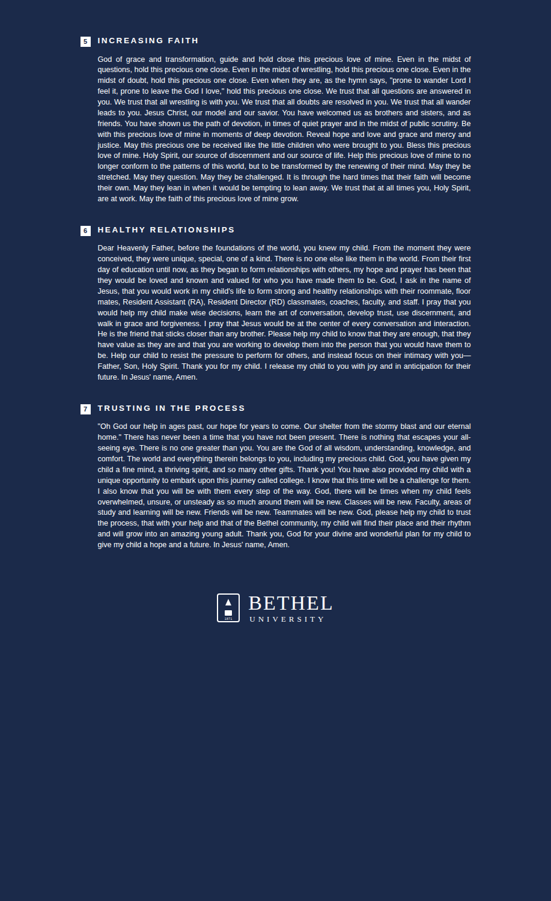5
Increasing Faith
God of grace and transformation, guide and hold close this precious love of mine. Even in the midst of questions, hold this precious one close. Even in the midst of wrestling, hold this precious one close. Even in the midst of doubt, hold this precious one close. Even when they are, as the hymn says, "prone to wander Lord I feel it, prone to leave the God I love," hold this precious one close. We trust that all questions are answered in you. We trust that all wrestling is with you. We trust that all doubts are resolved in you. We trust that all wander leads to you. Jesus Christ, our model and our savior. You have welcomed us as brothers and sisters, and as friends. You have shown us the path of devotion, in times of quiet prayer and in the midst of public scrutiny. Be with this precious love of mine in moments of deep devotion. Reveal hope and love and grace and mercy and justice. May this precious one be received like the little children who were brought to you. Bless this precious love of mine. Holy Spirit, our source of discernment and our source of life. Help this precious love of mine to no longer conform to the patterns of this world, but to be transformed by the renewing of their mind. May they be stretched. May they question. May they be challenged. It is through the hard times that their faith will become their own. May they lean in when it would be tempting to lean away. We trust that at all times you, Holy Spirit, are at work. May the faith of this precious love of mine grow.
6
Healthy Relationships
Dear Heavenly Father, before the foundations of the world, you knew my child. From the moment they were conceived, they were unique, special, one of a kind. There is no one else like them in the world. From their first day of education until now, as they began to form relationships with others, my hope and prayer has been that they would be loved and known and valued for who you have made them to be. God, I ask in the name of Jesus, that you would work in my child's life to form strong and healthy relationships with their roommate, floor mates, Resident Assistant (RA), Resident Director (RD) classmates, coaches, faculty, and staff. I pray that you would help my child make wise decisions, learn the art of conversation, develop trust, use discernment, and walk in grace and forgiveness. I pray that Jesus would be at the center of every conversation and interaction. He is the friend that sticks closer than any brother. Please help my child to know that they are enough, that they have value as they are and that you are working to develop them into the person that you would have them to be. Help our child to resist the pressure to perform for others, and instead focus on their intimacy with you—Father, Son, Holy Spirit. Thank you for my child. I release my child to you with joy and in anticipation for their future. In Jesus' name, Amen.
7
Trusting in the Process
"Oh God our help in ages past, our hope for years to come. Our shelter from the stormy blast and our eternal home." There has never been a time that you have not been present. There is nothing that escapes your all-seeing eye. There is no one greater than you. You are the God of all wisdom, understanding, knowledge, and comfort. The world and everything therein belongs to you, including my precious child. God, you have given my child a fine mind, a thriving spirit, and so many other gifts. Thank you! You have also provided my child with a unique opportunity to embark upon this journey called college. I know that this time will be a challenge for them. I also know that you will be with them every step of the way. God, there will be times when my child feels overwhelmed, unsure, or unsteady as so much around them will be new. Classes will be new. Faculty, areas of study and learning will be new. Friends will be new. Teammates will be new. God, please help my child to trust the process, that with your help and that of the Bethel community, my child will find their place and their rhythm and will grow into an amazing young adult. Thank you, God for your divine and wonderful plan for my child to give my child a hope and a future. In Jesus' name, Amen.
1871
BETHEL UNIVERSITY